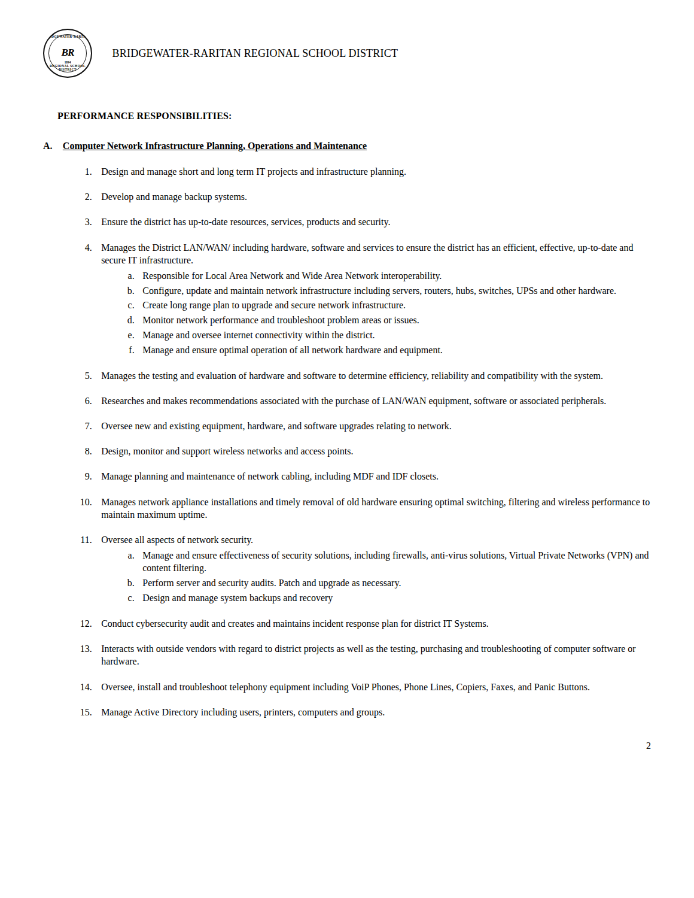Bridgewater·Raritan
BR
1894
Regional School District
Bridgewater-Raritan Regional School District
PERFORMANCE RESPONSIBILITIES:
A.
Computer Network Infrastructure Planning, Operations and Maintenance
Design and manage short and long term IT projects and infrastructure planning.
Develop and manage backup systems.
Ensure the district has up-to-date resources, services, products and security.
Manages the District LAN/WAN/ including hardware, software and services to ensure the district has an efficient, effective, up-to-date and secure IT infrastructure.
Responsible for Local Area Network and Wide Area Network interoperability.
Configure, update and maintain network infrastructure including servers, routers, hubs, switches, UPSs and other hardware.
Create long range plan to upgrade and secure network infrastructure.
Monitor network performance and troubleshoot problem areas or issues.
Manage and oversee internet connectivity within the district.
Manage and ensure optimal operation of all network hardware and equipment.
Manages the testing and evaluation of hardware and software to determine efficiency, reliability and compatibility with the system.
Researches and makes recommendations associated with the purchase of LAN/WAN equipment, software or associated peripherals.
Oversee new and existing equipment, hardware, and software upgrades relating to network.
Design, monitor and support wireless networks and access points.
Manage planning and maintenance of network cabling, including MDF and IDF closets.
Manages network appliance installations and timely removal of old hardware ensuring optimal switching, filtering and wireless performance to maintain maximum uptime.
Oversee all aspects of network security.
Manage and ensure effectiveness of security solutions, including firewalls, anti-virus solutions, Virtual Private Networks (VPN) and content filtering.
Perform server and security audits. Patch and upgrade as necessary.
Design and manage system backups and recovery
Conduct cybersecurity audit and creates and maintains incident response plan for district IT Systems.
Interacts with outside vendors with regard to district projects as well as the testing, purchasing and troubleshooting of computer software or hardware.
Oversee, install and troubleshoot telephony equipment including VoiP Phones, Phone Lines, Copiers, Faxes, and Panic Buttons.
Manage Active Directory including users, printers, computers and groups.
2